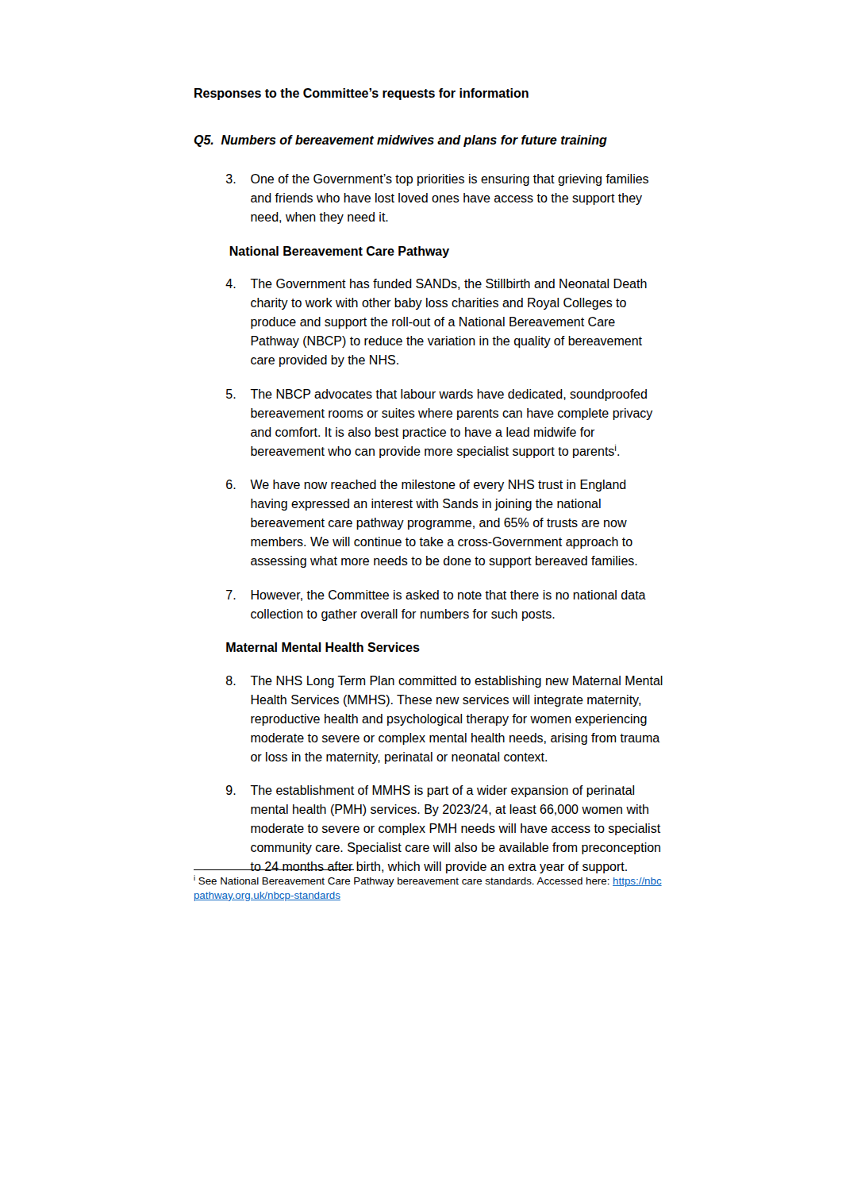Responses to the Committee’s requests for information
Q5. Numbers of bereavement midwives and plans for future training
3. One of the Government’s top priorities is ensuring that grieving families and friends who have lost loved ones have access to the support they need, when they need it.
National Bereavement Care Pathway
4. The Government has funded SANDs, the Stillbirth and Neonatal Death charity to work with other baby loss charities and Royal Colleges to produce and support the roll-out of a National Bereavement Care Pathway (NBCP) to reduce the variation in the quality of bereavement care provided by the NHS.
5. The NBCP advocates that labour wards have dedicated, soundproofed bereavement rooms or suites where parents can have complete privacy and comfort. It is also best practice to have a lead midwife for bereavement who can provide more specialist support to parentsi.
6. We have now reached the milestone of every NHS trust in England having expressed an interest with Sands in joining the national bereavement care pathway programme, and 65% of trusts are now members. We will continue to take a cross-Government approach to assessing what more needs to be done to support bereaved families.
7. However, the Committee is asked to note that there is no national data collection to gather overall for numbers for such posts.
Maternal Mental Health Services
8. The NHS Long Term Plan committed to establishing new Maternal Mental Health Services (MMHS). These new services will integrate maternity, reproductive health and psychological therapy for women experiencing moderate to severe or complex mental health needs, arising from trauma or loss in the maternity, perinatal or neonatal context.
9. The establishment of MMHS is part of a wider expansion of perinatal mental health (PMH) services. By 2023/24, at least 66,000 women with moderate to severe or complex PMH needs will have access to specialist community care. Specialist care will also be available from preconception to 24 months after birth, which will provide an extra year of support.
i See National Bereavement Care Pathway bereavement care standards. Accessed here: https://nbcpathway.org.uk/nbcp-standards